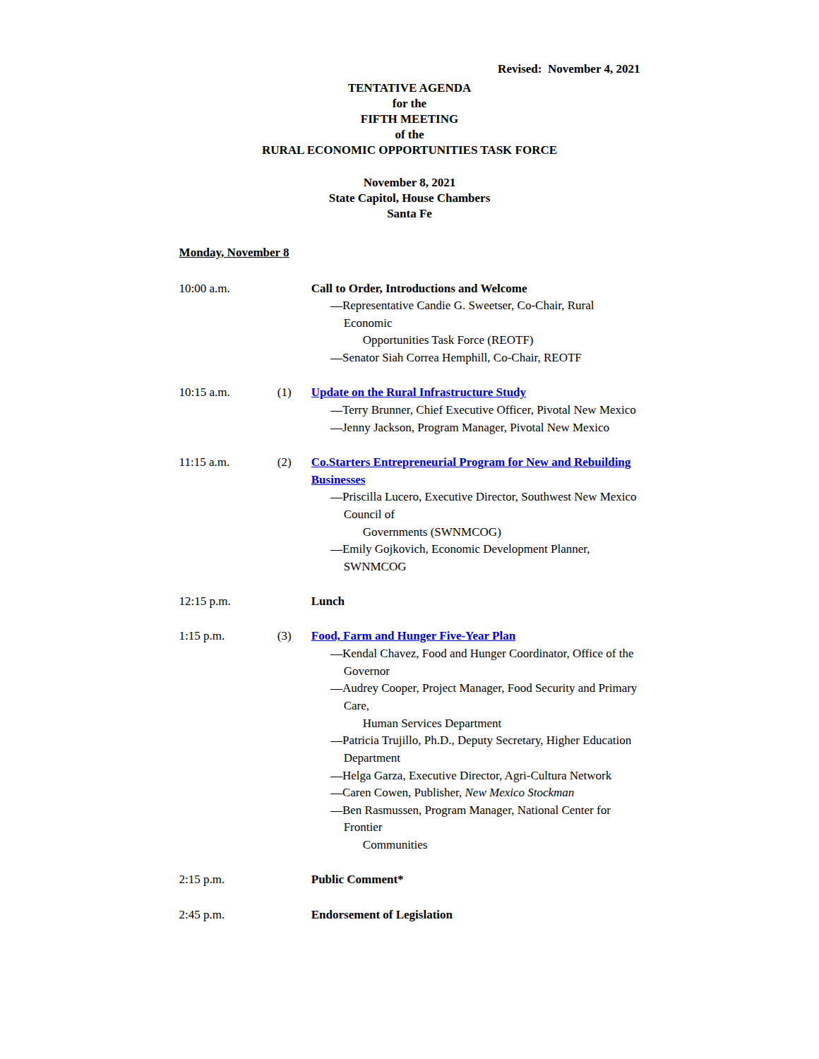Revised: November 4, 2021
TENTATIVE AGENDA
for the
FIFTH MEETING
of the
RURAL ECONOMIC OPPORTUNITIES TASK FORCE
November 8, 2021
State Capitol, House Chambers
Santa Fe
Monday, November 8
| 10:00 a.m. | | Call to Order, Introductions and Welcome —Representative Candie G. Sweetser, Co-Chair, Rural Economic Opportunities Task Force (REOTF) —Senator Siah Correa Hemphill, Co-Chair, REOTF |
| 10:15 a.m. | (1) | Update on the Rural Infrastructure Study —Terry Brunner, Chief Executive Officer, Pivotal New Mexico —Jenny Jackson, Program Manager, Pivotal New Mexico |
| 11:15 a.m. | (2) | Co.Starters Entrepreneurial Program for New and Rebuilding Businesses —Priscilla Lucero, Executive Director, Southwest New Mexico Council of Governments (SWNMCOG) —Emily Gojkovich, Economic Development Planner, SWNMCOG |
| 12:15 p.m. | | Lunch |
| 1:15 p.m. | (3) | Food, Farm and Hunger Five-Year Plan —Kendal Chavez, Food and Hunger Coordinator, Office of the Governor —Audrey Cooper, Project Manager, Food Security and Primary Care, Human Services Department —Patricia Trujillo, Ph.D., Deputy Secretary, Higher Education Department —Helga Garza, Executive Director, Agri-Cultura Network —Caren Cowen, Publisher, New Mexico Stockman —Ben Rasmussen, Program Manager, National Center for Frontier Communities |
| 2:15 p.m. | | Public Comment* |
| 2:45 p.m. | | Endorsement of Legislation |